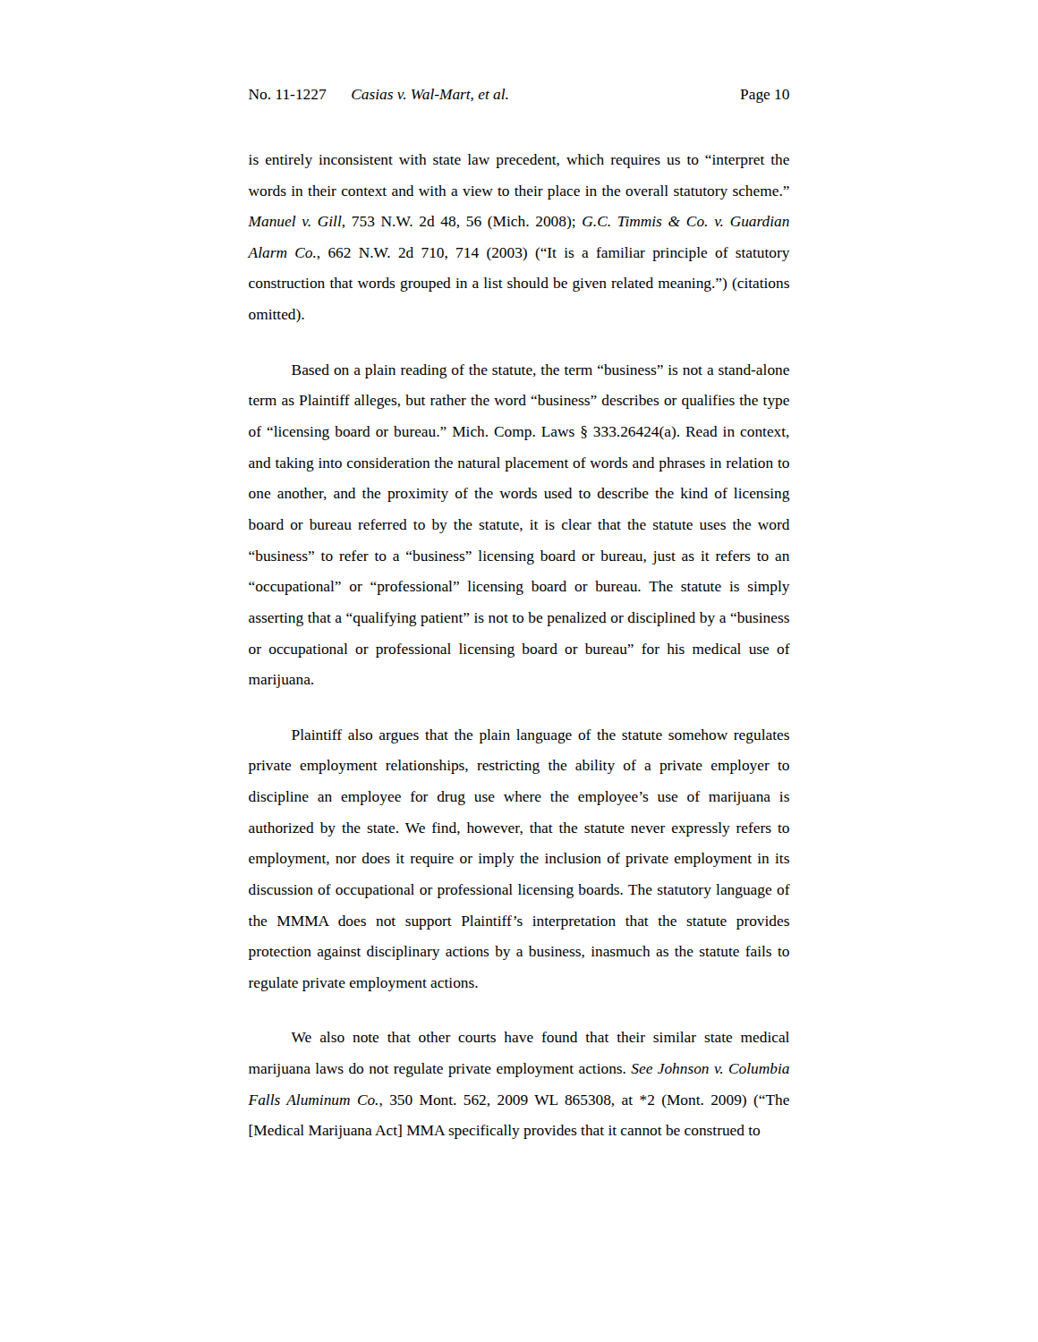No. 11-1227 Casias v. Wal-Mart, et al. Page 10
is entirely inconsistent with state law precedent, which requires us to “interpret the words in their context and with a view to their place in the overall statutory scheme.” Manuel v. Gill, 753 N.W. 2d 48, 56 (Mich. 2008); G.C. Timmis & Co. v. Guardian Alarm Co., 662 N.W. 2d 710, 714 (2003) (“It is a familiar principle of statutory construction that words grouped in a list should be given related meaning.”) (citations omitted).
Based on a plain reading of the statute, the term “business” is not a stand-alone term as Plaintiff alleges, but rather the word “business” describes or qualifies the type of “licensing board or bureau.” Mich. Comp. Laws § 333.26424(a). Read in context, and taking into consideration the natural placement of words and phrases in relation to one another, and the proximity of the words used to describe the kind of licensing board or bureau referred to by the statute, it is clear that the statute uses the word “business” to refer to a “business” licensing board or bureau, just as it refers to an “occupational” or “professional” licensing board or bureau. The statute is simply asserting that a “qualifying patient” is not to be penalized or disciplined by a “business or occupational or professional licensing board or bureau” for his medical use of marijuana.
Plaintiff also argues that the plain language of the statute somehow regulates private employment relationships, restricting the ability of a private employer to discipline an employee for drug use where the employee’s use of marijuana is authorized by the state. We find, however, that the statute never expressly refers to employment, nor does it require or imply the inclusion of private employment in its discussion of occupational or professional licensing boards. The statutory language of the MMMA does not support Plaintiff’s interpretation that the statute provides protection against disciplinary actions by a business, inasmuch as the statute fails to regulate private employment actions.
We also note that other courts have found that their similar state medical marijuana laws do not regulate private employment actions. See Johnson v. Columbia Falls Aluminum Co., 350 Mont. 562, 2009 WL 865308, at *2 (Mont. 2009) (“The [Medical Marijuana Act] MMA specifically provides that it cannot be construed to